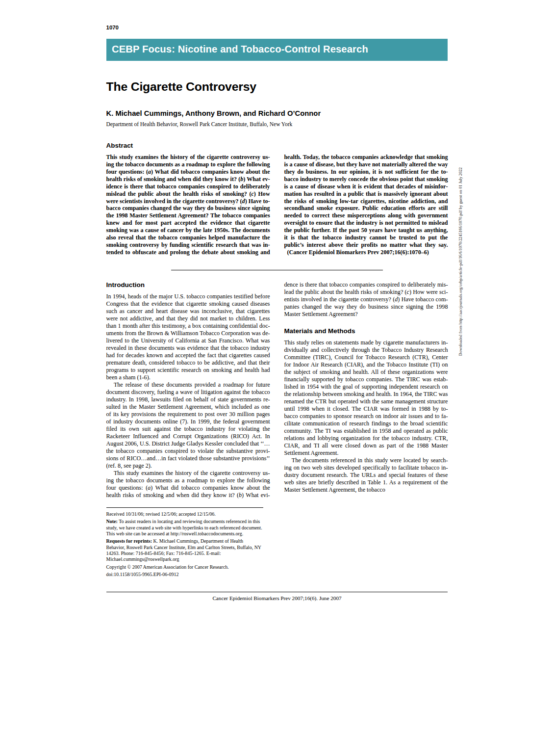Downloaded from http://aacrjournals.org/cebp/article-pdf/16/6/1070/2245166/1070.pdf by guest on 01 July 2022
1070
CEBP Focus: Nicotine and Tobacco-Control Research
The Cigarette Controversy
K. Michael Cummings, Anthony Brown, and Richard O’Connor
Department of Health Behavior, Roswell Park Cancer Institute, Buffalo, New York
Abstract
This study examines the history of the cigarette controversy using the tobacco documents as a roadmap to explore the following four questions: (a) What did tobacco companies know about the health risks of smoking and when did they know it? (b) What evidence is there that tobacco companies conspired to deliberately mislead the public about the health risks of smoking? (c) How were scientists involved in the cigarette controversy? (d) Have tobacco companies changed the way they do business since signing the 1998 Master Settlement Agreement? The tobacco companies knew and for most part accepted the evidence that cigarette smoking was a cause of cancer by the late 1950s. The documents also reveal that the tobacco companies helped manufacture the smoking controversy by funding scientific research that was intended to obfuscate and prolong the debate about smoking and health. Today, the tobacco companies acknowledge that smoking is a cause of disease, but they have not materially altered the way they do business. In our opinion, it is not sufficient for the tobacco industry to merely concede the obvious point that smoking is a cause of disease when it is evident that decades of misinformation has resulted in a public that is massively ignorant about the risks of smoking low-tar cigarettes, nicotine addiction, and secondhand smoke exposure. Public education efforts are still needed to correct these misperceptions along with government oversight to ensure that the industry is not permitted to mislead the public further. If the past 50 years have taught us anything, it is that the tobacco industry cannot be trusted to put the public’s interest above their profits no matter what they say. (Cancer Epidemiol Biomarkers Prev 2007;16(6):1070–6)
Introduction
In 1994, heads of the major U.S. tobacco companies testified before Congress that the evidence that cigarette smoking caused diseases such as cancer and heart disease was inconclusive, that cigarettes were not addictive, and that they did not market to children. Less than 1 month after this testimony, a box containing confidential documents from the Brown & Williamson Tobacco Corporation was delivered to the University of California at San Francisco. What was revealed in these documents was evidence that the tobacco industry had for decades known and accepted the fact that cigarettes caused premature death, considered tobacco to be addictive, and that their programs to support scientific research on smoking and health had been a sham (1-6).
The release of these documents provided a roadmap for future document discovery, fueling a wave of litigation against the tobacco industry. In 1998, lawsuits filed on behalf of state governments resulted in the Master Settlement Agreement, which included as one of its key provisions the requirement to post over 30 million pages of industry documents online (7). In 1999, the federal government filed its own suit against the tobacco industry for violating the Racketeer Influenced and Corrupt Organizations (RICO) Act. In August 2006, U.S. District Judge Gladys Kessler concluded that ‘‘…the tobacco companies conspired to violate the substantive provisions of RICO…and…in fact violated those substantive provisions’’ (ref. 8, see page 2).
This study examines the history of the cigarette controversy using the tobacco documents as a roadmap to explore the following four questions: (a) What did tobacco companies know about the health risks of smoking and when did they know it? (b) What evidence is there that tobacco companies conspired to deliberately mislead the public about the health risks of smoking? (c) How were scientists involved in the cigarette controversy? (d) Have tobacco companies changed the way they do business since signing the 1998 Master Settlement Agreement?
Materials and Methods
This study relies on statements made by cigarette manufacturers individually and collectively through the Tobacco Industry Research Committee (TIRC), Council for Tobacco Research (CTR), Center for Indoor Air Research (CIAR), and the Tobacco Institute (TI) on the subject of smoking and health. All of these organizations were financially supported by tobacco companies. The TIRC was established in 1954 with the goal of supporting independent research on the relationship between smoking and health. In 1964, the TIRC was renamed the CTR but operated with the same management structure until 1998 when it closed. The CIAR was formed in 1988 by tobacco companies to sponsor research on indoor air issues and to facilitate communication of research findings to the broad scientific community. The TI was established in 1958 and operated as public relations and lobbying organization for the tobacco industry. CTR, CIAR, and TI all were closed down as part of the 1988 Master Settlement Agreement.
The documents referenced in this study were located by searching on two web sites developed specifically to facilitate tobacco industry document research. The URLs and special features of these web sites are briefly described in Table 1. As a requirement of the Master Settlement Agreement, the tobacco
Received 10/31/06; revised 12/5/06; accepted 12/15/06.
Note: To assist readers in locating and reviewing documents referenced in this study, we have created a web site with hyperlinks to each referenced document. This web site can be accessed at http://roswell.tobaccodocuments.org.
Requests for reprints: K. Michael Cummings, Department of Health Behavior, Roswell Park Cancer Institute, Elm and Carlton Streets, Buffalo, NY 14263. Phone: 716-845-8456; Fax: 716-845-1265. E-mail: Michael.cummings@roswellpark.org
Copyright © 2007 American Association for Cancer Research.
doi:10.1158/1055-9965.EPI-06-0912
Cancer Epidemiol Biomarkers Prev 2007;16(6). June 2007